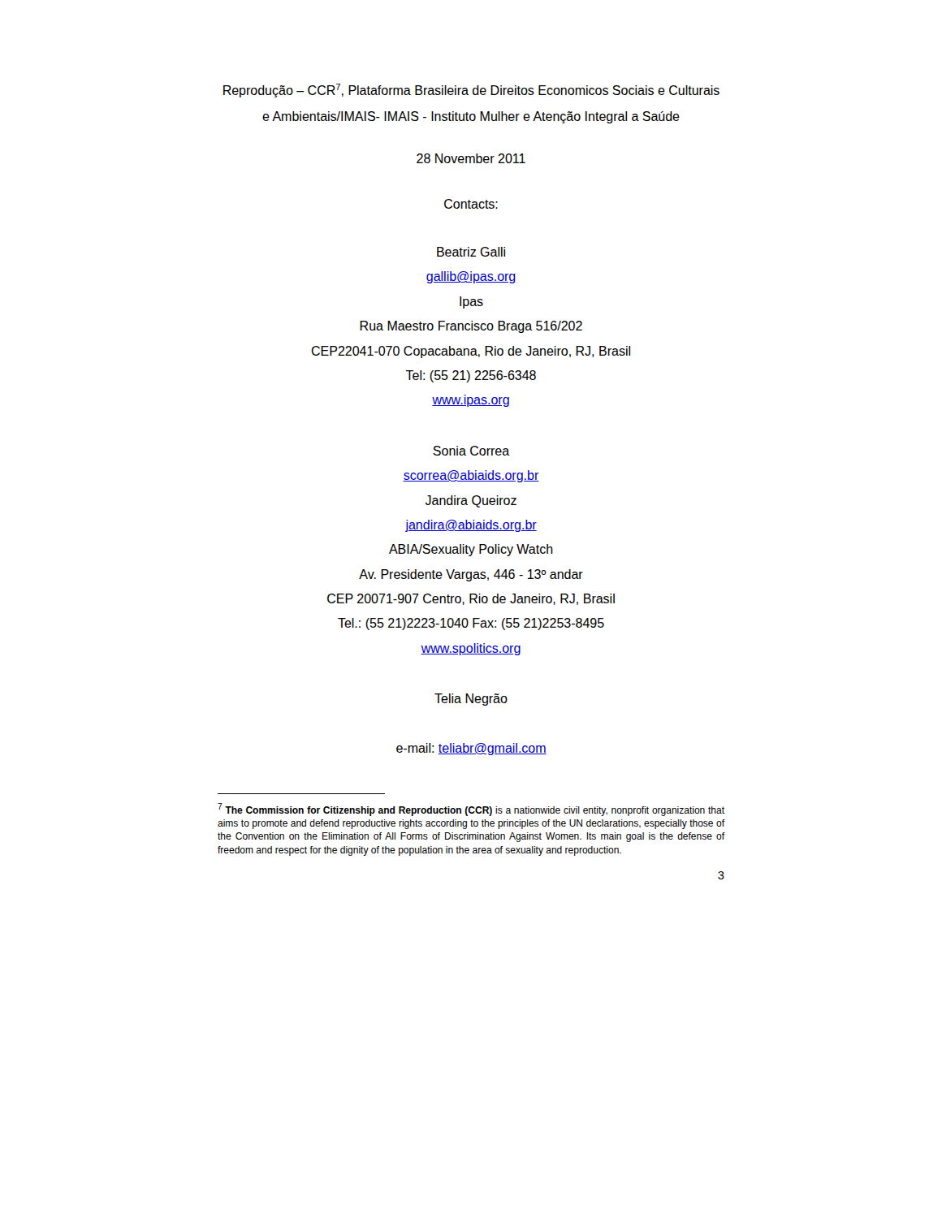Reprodução – CCR7, Plataforma Brasileira de Direitos Economicos Sociais e Culturais e Ambientais/IMAIS- IMAIS - Instituto Mulher e Atenção Integral a Saúde
28 November 2011
Contacts:
Beatriz Galli
gallib@ipas.org
Ipas
Rua Maestro Francisco Braga 516/202
CEP22041-070 Copacabana, Rio de Janeiro, RJ, Brasil
Tel: (55 21) 2256-6348
www.ipas.org
Sonia Correa
scorrea@abiaids.org.br
Jandira Queiroz
jandira@abiaids.org.br
ABIA/Sexuality Policy Watch
Av. Presidente Vargas, 446 - 13º andar
CEP 20071-907 Centro, Rio de Janeiro, RJ, Brasil
Tel.: (55 21)2223-1040 Fax: (55 21)2253-8495
www.spolitics.org
Telia Negrão
e-mail: teliabr@gmail.com
7 The Commission for Citizenship and Reproduction (CCR) is a nationwide civil entity, nonprofit organization that aims to promote and defend reproductive rights according to the principles of the UN declarations, especially those of the Convention on the Elimination of All Forms of Discrimination Against Women. Its main goal is the defense of freedom and respect for the dignity of the population in the area of sexuality and reproduction.
3